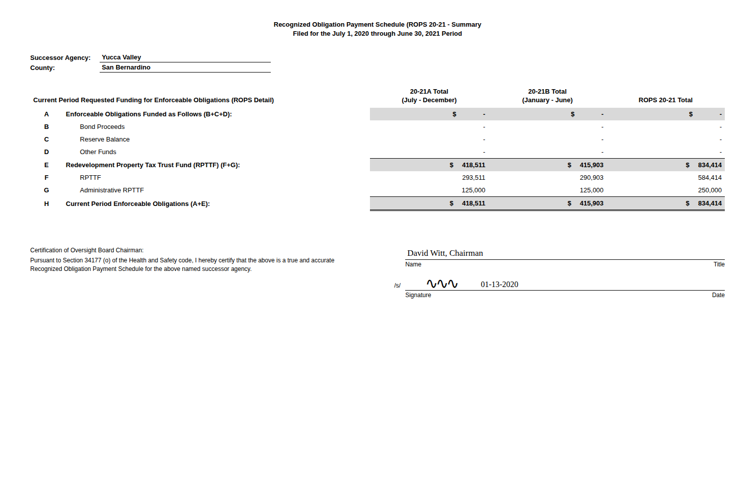Recognized Obligation Payment Schedule (ROPS 20-21 - Summary
Filed for the July 1, 2020 through June 30, 2021 Period
| Successor Agency: | Yucca Valley |
| County: | San Bernardino |
| Current Period Requested Funding for Enforceable Obligations (ROPS Detail) | 20-21A Total (July - December) | 20-21B Total (January - June) | ROPS 20-21 Total |
| --- | --- | --- | --- |
| A | Enforceable Obligations Funded as Follows (B+C+D): | $ - | $ - | $ - |
| B | Bond Proceeds | - | - | - |
| C | Reserve Balance | - | - | - |
| D | Other Funds | - | - | - |
| E | Redevelopment Property Tax Trust Fund (RPTTF) (F+G): | $ 418,511 | $ 415,903 | $ 834,414 |
| F | RPTTF | 293,511 | 290,903 | 584,414 |
| G | Administrative RPTTF | 125,000 | 125,000 | 250,000 |
| H | Current Period Enforceable Obligations (A+E): | $ 418,511 | $ 415,903 | $ 834,414 |
Certification of Oversight Board Chairman:
Pursuant to Section 34177 (o) of the Health and Safety code, I hereby certify that the above is a true and accurate Recognized Obligation Payment Schedule for the above named successor agency.
David Witt, Chairman
Name Title
/s/ ∿∿∿ 01-13-2020
Signature Date